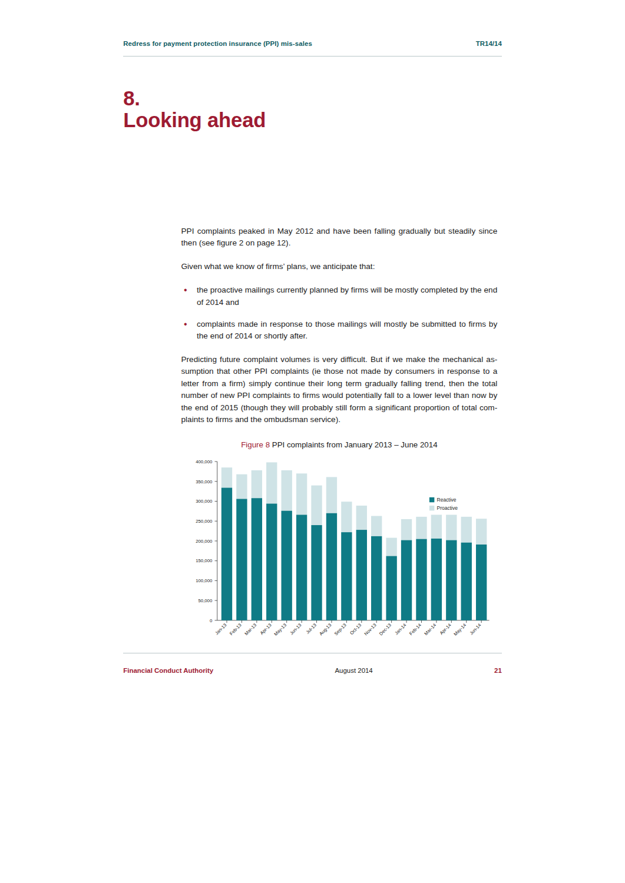Redress for payment protection insurance (PPI) mis-sales
TR14/14
8. Looking ahead
PPI complaints peaked in May 2012 and have been falling gradually but steadily since then (see figure 2 on page 12).
Given what we know of firms’ plans, we anticipate that:
the proactive mailings currently planned by firms will be mostly completed by the end of 2014 and
complaints made in response to those mailings will mostly be submitted to firms by the end of 2014 or shortly after.
Predicting future complaint volumes is very difficult. But if we make the mechanical assumption that other PPI complaints (ie those not made by consumers in response to a letter from a firm) simply continue their long term gradually falling trend, then the total number of new PPI complaints to firms would potentially fall to a lower level than now by the end of 2015 (though they will probably still form a significant proportion of total complaints to firms and the ombudsman service).
Figure 8 PPI complaints from January 2013 – June 2014
0 50,000 100,000 150,000 200,000 250,000 300,000 350,000 400,000 Jan-13 Feb-13 Mar-13 Apr-13 May-13 Jun-13 Jul-13 Aug-13 Sep-13 Oct-13 Nov-13 Dec-13 Jan-14 Feb-14 Mar-14 Apr-14 May-14 Jun-14 Reactive Proactive
Financial Conduct Authority
August 2014
21